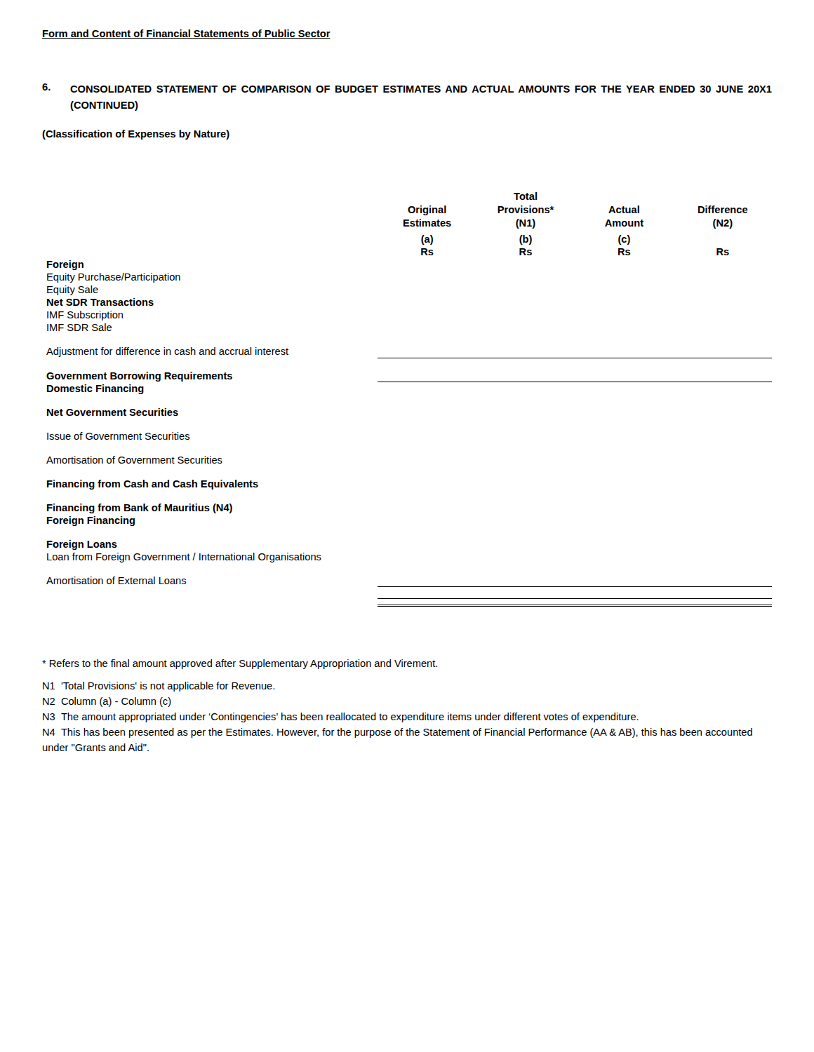Form and Content of Financial Statements of Public Sector
6.
CONSOLIDATED STATEMENT OF COMPARISON OF BUDGET ESTIMATES AND ACTUAL AMOUNTS FOR THE YEAR ENDED 30 JUNE 20X1 (CONTINUED)
(Classification of Expenses by Nature)
| | Original Estimates | Total Provisions* (N1) | Actual Amount | Difference (N2) |
| --- | --- | --- | --- | --- |
| | (a) | (b) | (c) | |
| | Rs | Rs | Rs | Rs |
| Foreign | | | | |
| Equity Purchase/Participation | | | | |
| Equity Sale | | | | |
| Net SDR Transactions | | | | |
| IMF Subscription | | | | |
| IMF SDR Sale | | | | |
| Adjustment for difference in cash and accrual interest | | | | |
| Government Borrowing Requirements | | | | |
| Domestic Financing | | | | |
| Net Government Securities | | | | |
| Issue of Government Securities | | | | |
| Amortisation of Government Securities | | | | |
| Financing from Cash and Cash Equivalents | | | | |
| Financing from Bank of Mauritius (N4) | | | | |
| Foreign Financing | | | | |
| Foreign Loans | | | | |
| Loan from Foreign Government / International Organisations | | | | |
| Amortisation of External Loans | | | | |
* Refers to the final amount approved after Supplementary Appropriation and Virement.
N1 'Total Provisions' is not applicable for Revenue.
N2 Column (a) - Column (c)
N3 The amount appropriated under ‘Contingencies’ has been reallocated to expenditure items under different votes of expenditure.
N4 This has been presented as per the Estimates. However, for the purpose of the Statement of Financial Performance (AA & AB), this has been accounted under "Grants and Aid".